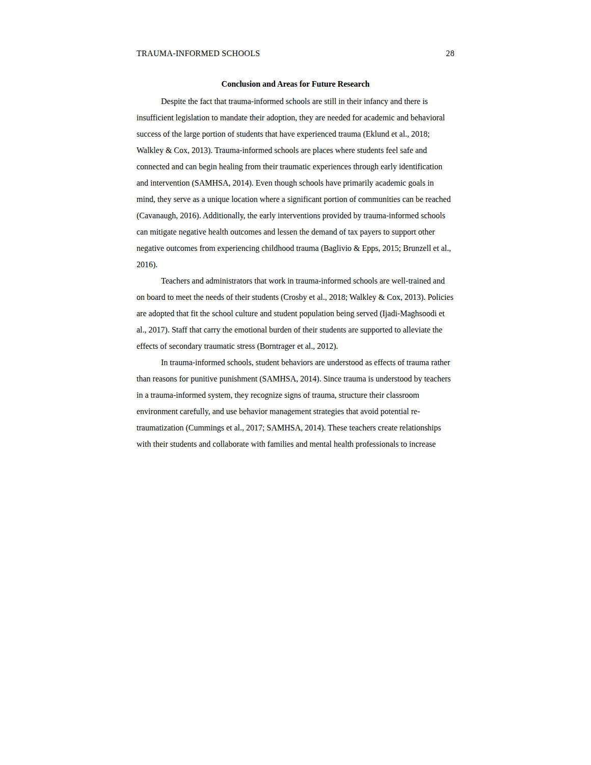Trauma-Informed Schools 28
Conclusion and Areas for Future Research
Despite the fact that trauma-informed schools are still in their infancy and there is insufficient legislation to mandate their adoption, they are needed for academic and behavioral success of the large portion of students that have experienced trauma (Eklund et al., 2018; Walkley & Cox, 2013). Trauma-informed schools are places where students feel safe and connected and can begin healing from their traumatic experiences through early identification and intervention (SAMHSA, 2014). Even though schools have primarily academic goals in mind, they serve as a unique location where a significant portion of communities can be reached (Cavanaugh, 2016). Additionally, the early interventions provided by trauma-informed schools can mitigate negative health outcomes and lessen the demand of tax payers to support other negative outcomes from experiencing childhood trauma (Baglivio & Epps, 2015; Brunzell et al., 2016).
Teachers and administrators that work in trauma-informed schools are well-trained and on board to meet the needs of their students (Crosby et al., 2018; Walkley & Cox, 2013). Policies are adopted that fit the school culture and student population being served (Ijadi-Maghsoodi et al., 2017). Staff that carry the emotional burden of their students are supported to alleviate the effects of secondary traumatic stress (Borntrager et al., 2012).
In trauma-informed schools, student behaviors are understood as effects of trauma rather than reasons for punitive punishment (SAMHSA, 2014). Since trauma is understood by teachers in a trauma-informed system, they recognize signs of trauma, structure their classroom environment carefully, and use behavior management strategies that avoid potential re-traumatization (Cummings et al., 2017; SAMHSA, 2014). These teachers create relationships with their students and collaborate with families and mental health professionals to increase